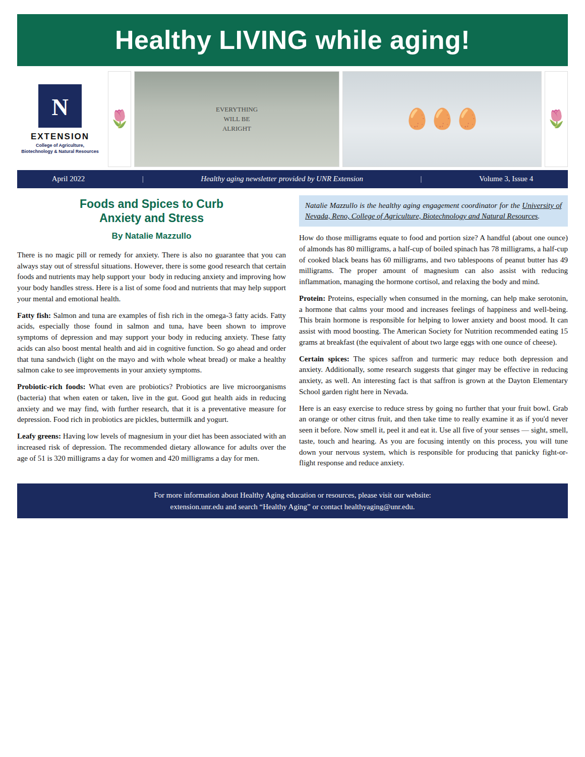Healthy LIVING while aging!
N
EXTENSION
College of Agriculture,
Biotechnology & Natural Resources
EVERYTHING
WILL BE
ALRIGHT
🥚🥚🥚
April 2022 | Healthy aging newsletter provided by UNR Extension | Volume 3, Issue 4
Foods and Spices to Curb
Anxiety and Stress
By Natalie Mazzullo
There is no magic pill or remedy for anxiety. There is also no guarantee that you can always stay out of stressful situations. However, there is some good research that certain foods and nutrients may help support your body in reducing anxiety and improving how your body handles stress. Here is a list of some food and nutrients that may help support your mental and emotional health.
Fatty fish: Salmon and tuna are examples of fish rich in the omega-3 fatty acids. Fatty acids, especially those found in salmon and tuna, have been shown to improve symptoms of depression and may support your body in reducing anxiety. These fatty acids can also boost mental health and aid in cognitive function. So go ahead and order that tuna sandwich (light on the mayo and with whole wheat bread) or make a healthy salmon cake to see improvements in your anxiety symptoms.
Probiotic-rich foods: What even are probiotics? Probiotics are live microorganisms (bacteria) that when eaten or taken, live in the gut. Good gut health aids in reducing anxiety and we may find, with further research, that it is a preventative measure for depression. Food rich in probiotics are pickles, buttermilk and yogurt.
Leafy greens: Having low levels of magnesium in your diet has been associated with an increased risk of depression. The recommended dietary allowance for adults over the age of 51 is 320 milligrams a day for women and 420 milligrams a day for men.
Natalie Mazzullo is the healthy aging engagement coordinator for the University of Nevada, Reno, College of Agriculture, Biotechnology and Natural Resources.
How do those milligrams equate to food and portion size? A handful (about one ounce) of almonds has 80 milligrams, a half-cup of boiled spinach has 78 milligrams, a half-cup of cooked black beans has 60 milligrams, and two tablespoons of peanut butter has 49 milligrams. The proper amount of magnesium can also assist with reducing inflammation, managing the hormone cortisol, and relaxing the body and mind.
Protein: Proteins, especially when consumed in the morning, can help make serotonin, a hormone that calms your mood and increases feelings of happiness and well-being. This brain hormone is responsible for helping to lower anxiety and boost mood. It can assist with mood boosting. The American Society for Nutrition recommended eating 15 grams at breakfast (the equivalent of about two large eggs with one ounce of cheese).
Certain spices: The spices saffron and turmeric may reduce both depression and anxiety. Additionally, some research suggests that ginger may be effective in reducing anxiety, as well. An interesting fact is that saffron is grown at the Dayton Elementary School garden right here in Nevada.
Here is an easy exercise to reduce stress by going no further that your fruit bowl. Grab an orange or other citrus fruit, and then take time to really examine it as if you'd never seen it before. Now smell it, peel it and eat it. Use all five of your senses — sight, smell, taste, touch and hearing. As you are focusing intently on this process, you will tune down your nervous system, which is responsible for producing that panicky fight-or-flight response and reduce anxiety.
For more information about Healthy Aging education or resources, please visit our website:
extension.unr.edu and search “Healthy Aging” or contact healthyaging@unr.edu.